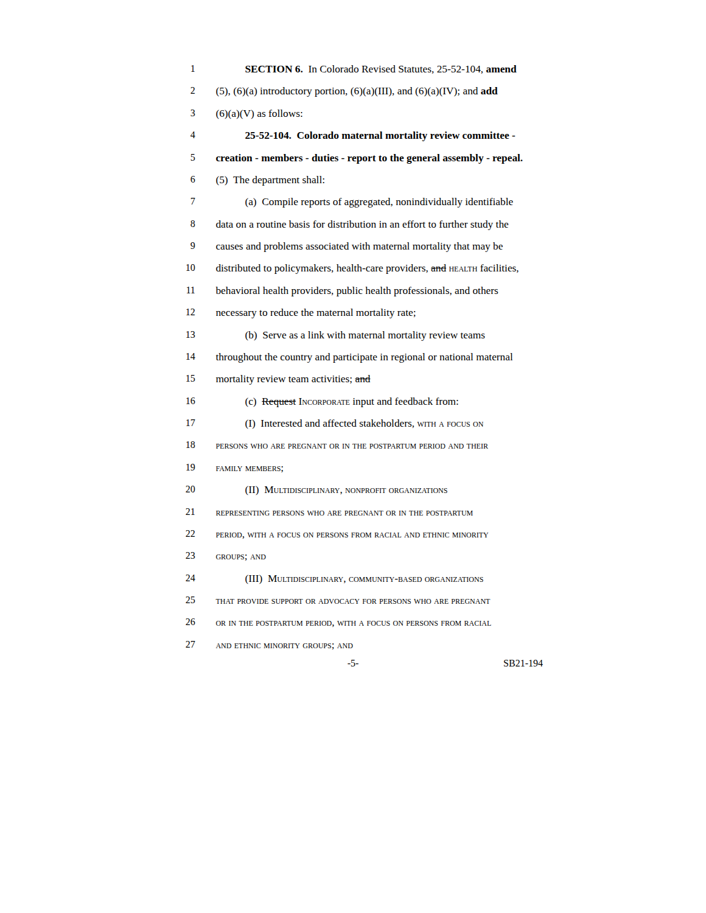SECTION 6. In Colorado Revised Statutes, 25-52-104, amend
(5), (6)(a) introductory portion, (6)(a)(III), and (6)(a)(IV); and add
(6)(a)(V) as follows:
25-52-104. Colorado maternal mortality review committee -
creation - members - duties - report to the general assembly - repeal.
(5) The department shall:
(a) Compile reports of aggregated, nonindividually identifiable
data on a routine basis for distribution in an effort to further study the
causes and problems associated with maternal mortality that may be
distributed to policymakers, health-care providers, and health facilities,
behavioral health providers, public health professionals, and others
necessary to reduce the maternal mortality rate;
(b) Serve as a link with maternal mortality review teams
throughout the country and participate in regional or national maternal
mortality review team activities; and
(c) Request Incorporate input and feedback from:
(I) Interested and affected stakeholders, with a focus on
persons who are pregnant or in the postpartum period and their
family members;
(II) Multidisciplinary, nonprofit organizations
representing persons who are pregnant or in the postpartum
period, with a focus on persons from racial and ethnic minority
groups; and
(III) Multidisciplinary, community-based organizations
that provide support or advocacy for persons who are pregnant
or in the postpartum period, with a focus on persons from racial
and ethnic minority groups; and
-5- SB21-194